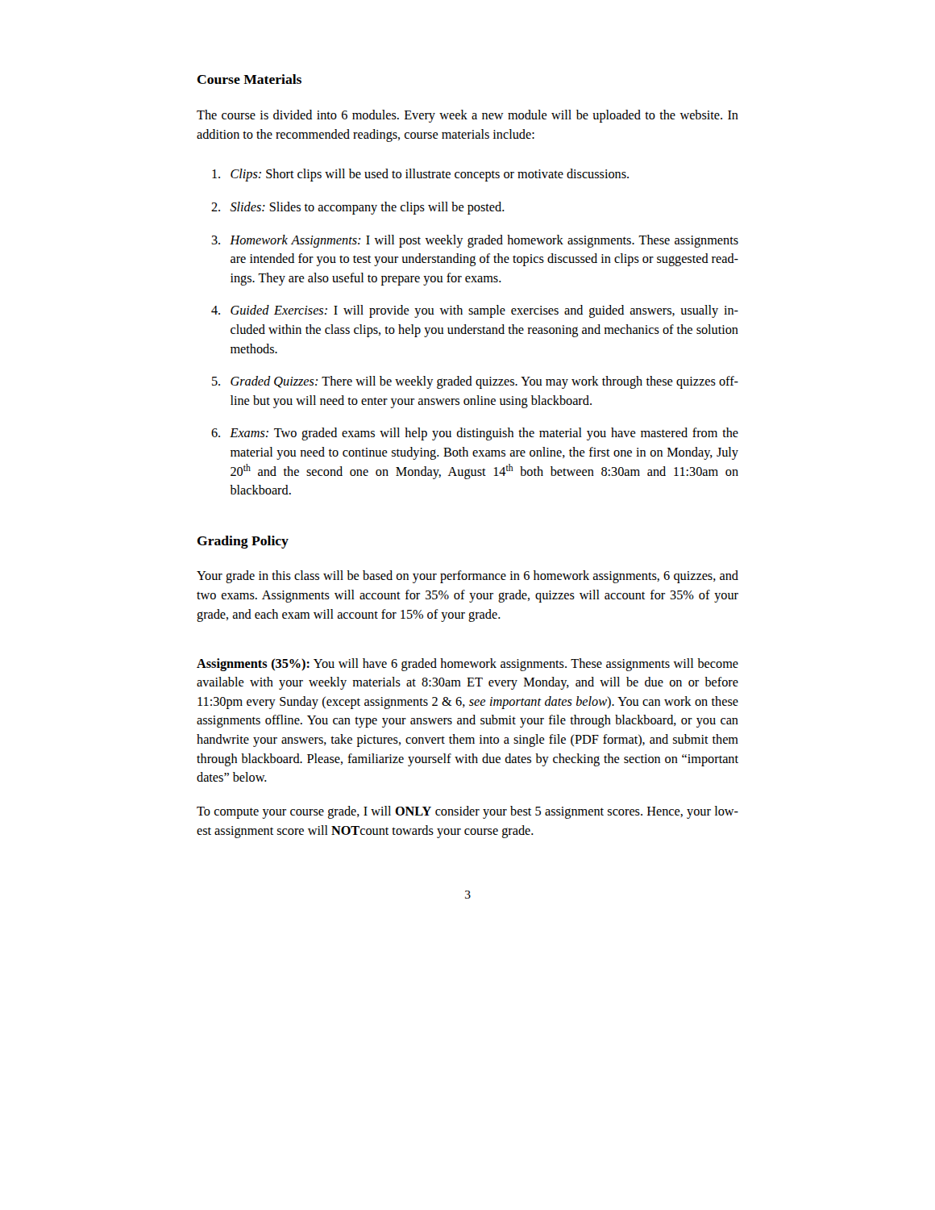Course Materials
The course is divided into 6 modules. Every week a new module will be uploaded to the website. In addition to the recommended readings, course materials include:
Clips: Short clips will be used to illustrate concepts or motivate discussions.
Slides: Slides to accompany the clips will be posted.
Homework Assignments: I will post weekly graded homework assignments. These assignments are intended for you to test your understanding of the topics discussed in clips or suggested readings. They are also useful to prepare you for exams.
Guided Exercises: I will provide you with sample exercises and guided answers, usually included within the class clips, to help you understand the reasoning and mechanics of the solution methods.
Graded Quizzes: There will be weekly graded quizzes. You may work through these quizzes offline but you will need to enter your answers online using blackboard.
Exams: Two graded exams will help you distinguish the material you have mastered from the material you need to continue studying. Both exams are online, the first one in on Monday, July 20th and the second one on Monday, August 14th both between 8:30am and 11:30am on blackboard.
Grading Policy
Your grade in this class will be based on your performance in 6 homework assignments, 6 quizzes, and two exams. Assignments will account for 35% of your grade, quizzes will account for 35% of your grade, and each exam will account for 15% of your grade.
Assignments (35%): You will have 6 graded homework assignments. These assignments will become available with your weekly materials at 8:30am ET every Monday, and will be due on or before 11:30pm every Sunday (except assignments 2 & 6, see important dates below). You can work on these assignments offline. You can type your answers and submit your file through blackboard, or you can handwrite your answers, take pictures, convert them into a single file (PDF format), and submit them through blackboard. Please, familiarize yourself with due dates by checking the section on “important dates” below.
To compute your course grade, I will ONLY consider your best 5 assignment scores. Hence, your lowest assignment score will NOTcount towards your course grade.
3